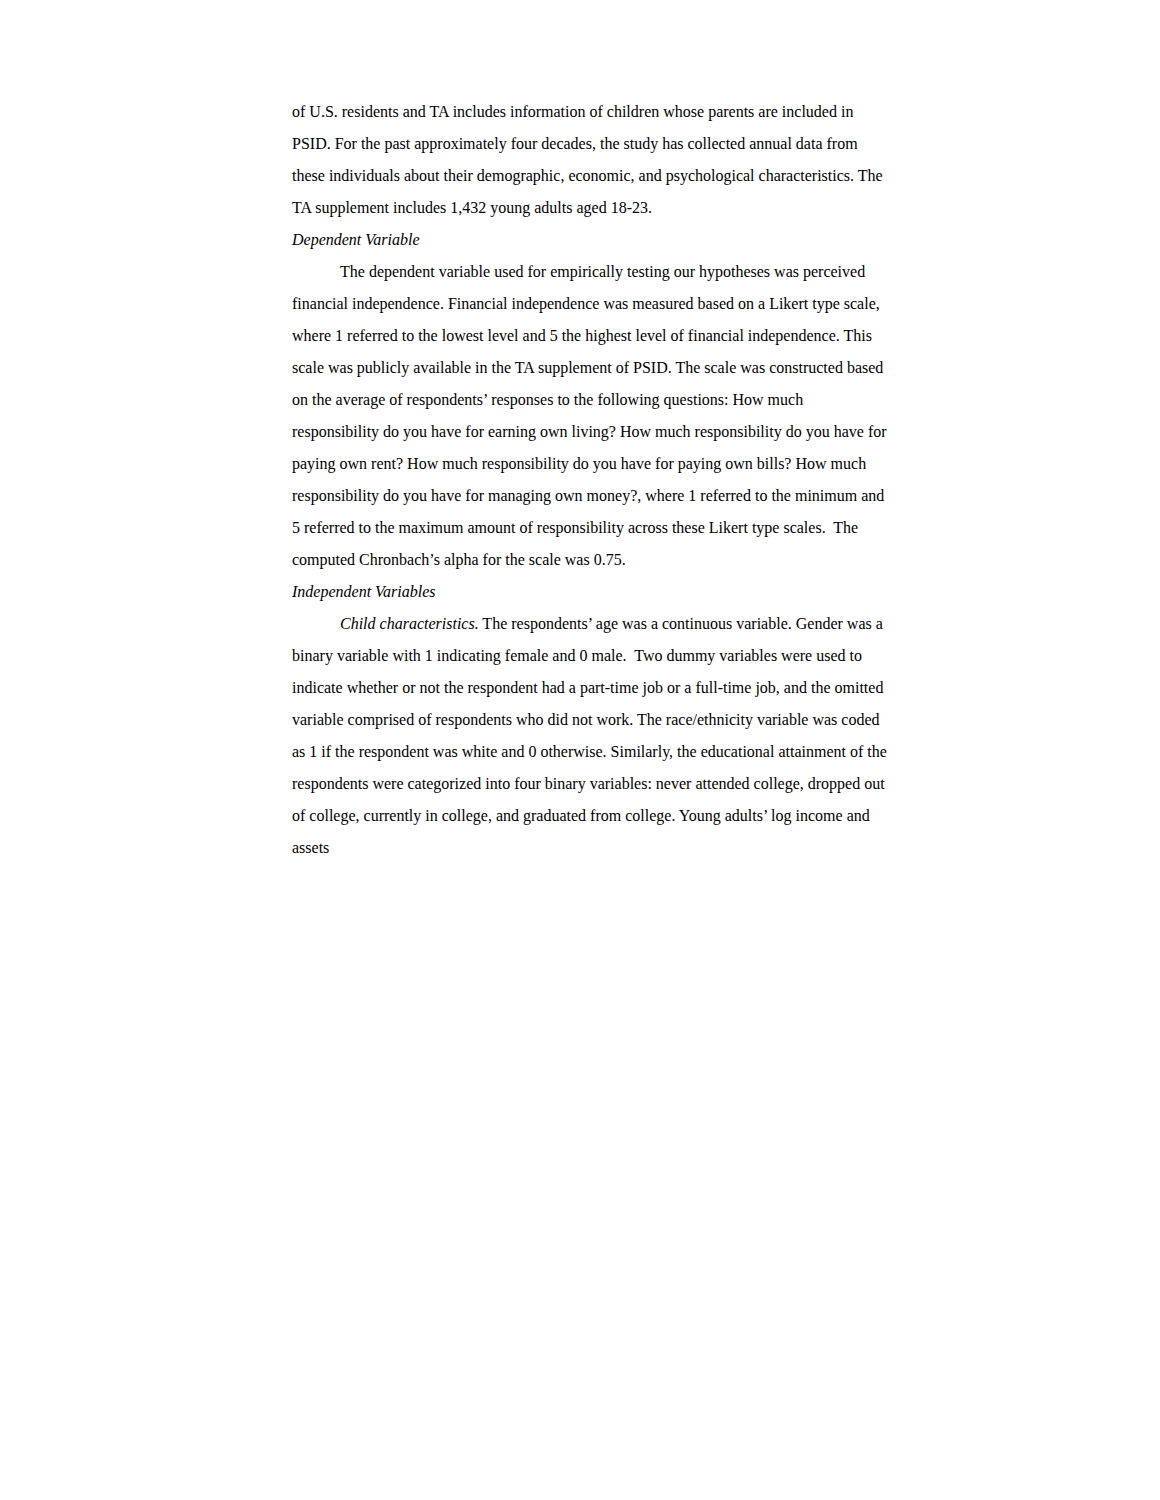of U.S. residents and TA includes information of children whose parents are included in PSID. For the past approximately four decades, the study has collected annual data from these individuals about their demographic, economic, and psychological characteristics. The TA supplement includes 1,432 young adults aged 18-23.
Dependent Variable
The dependent variable used for empirically testing our hypotheses was perceived financial independence. Financial independence was measured based on a Likert type scale, where 1 referred to the lowest level and 5 the highest level of financial independence. This scale was publicly available in the TA supplement of PSID. The scale was constructed based on the average of respondents’ responses to the following questions: How much responsibility do you have for earning own living? How much responsibility do you have for paying own rent? How much responsibility do you have for paying own bills? How much responsibility do you have for managing own money?, where 1 referred to the minimum and 5 referred to the maximum amount of responsibility across these Likert type scales. The computed Chronbach’s alpha for the scale was 0.75.
Independent Variables
Child characteristics. The respondents’ age was a continuous variable. Gender was a binary variable with 1 indicating female and 0 male. Two dummy variables were used to indicate whether or not the respondent had a part-time job or a full-time job, and the omitted variable comprised of respondents who did not work. The race/ethnicity variable was coded as 1 if the respondent was white and 0 otherwise. Similarly, the educational attainment of the respondents were categorized into four binary variables: never attended college, dropped out of college, currently in college, and graduated from college. Young adults’ log income and assets